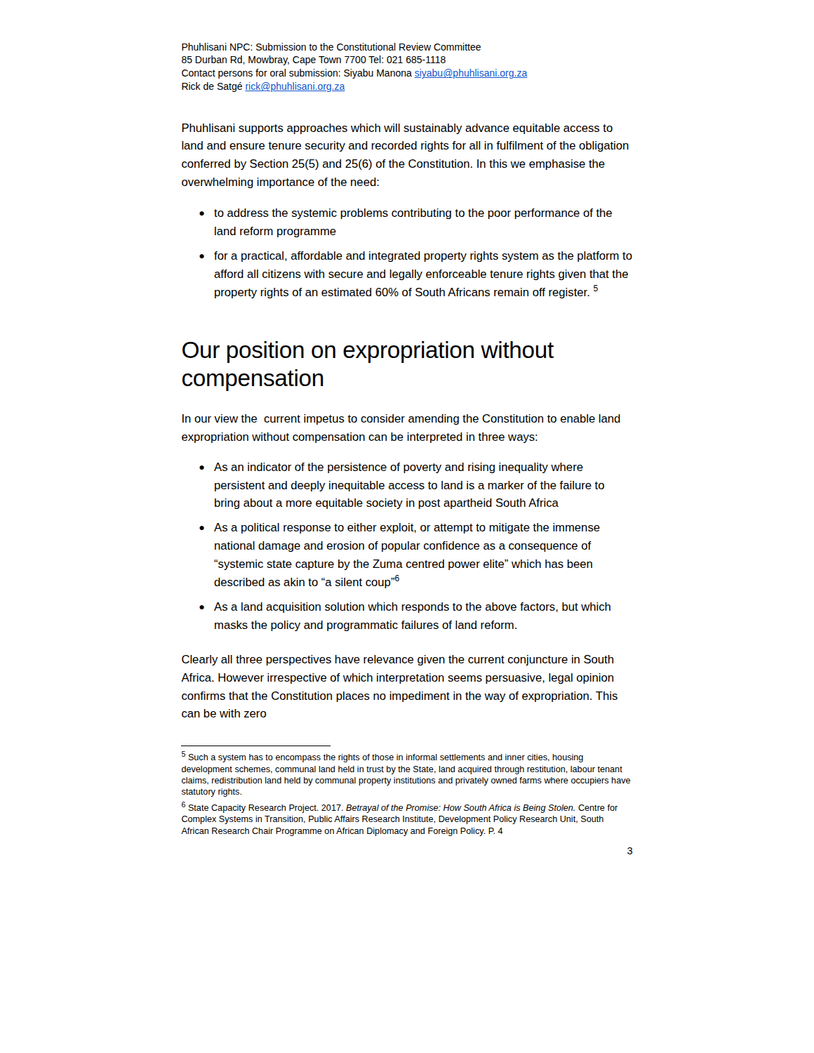Phuhlisani NPC: Submission to the Constitutional Review Committee
85 Durban Rd, Mowbray, Cape Town 7700 Tel: 021 685-1118
Contact persons for oral submission: Siyabu Manona siyabu@phuhlisani.org.za
Rick de Satgé rick@phuhlisani.org.za
Phuhlisani supports approaches which will sustainably advance equitable access to land and ensure tenure security and recorded rights for all in fulfilment of the obligation conferred by Section 25(5) and 25(6) of the Constitution. In this we emphasise the overwhelming importance of the need:
to address the systemic problems contributing to the poor performance of the land reform programme
for a practical, affordable and integrated property rights system as the platform to afford all citizens with secure and legally enforceable tenure rights given that the property rights of an estimated 60% of South Africans remain off register. 5
Our position on expropriation without compensation
In our view the current impetus to consider amending the Constitution to enable land expropriation without compensation can be interpreted in three ways:
As an indicator of the persistence of poverty and rising inequality where persistent and deeply inequitable access to land is a marker of the failure to bring about a more equitable society in post apartheid South Africa
As a political response to either exploit, or attempt to mitigate the immense national damage and erosion of popular confidence as a consequence of “systemic state capture by the Zuma centred power elite” which has been described as akin to “a silent coup”6
As a land acquisition solution which responds to the above factors, but which masks the policy and programmatic failures of land reform.
Clearly all three perspectives have relevance given the current conjuncture in South Africa. However irrespective of which interpretation seems persuasive, legal opinion confirms that the Constitution places no impediment in the way of expropriation. This can be with zero
5 Such a system has to encompass the rights of those in informal settlements and inner cities, housing development schemes, communal land held in trust by the State, land acquired through restitution, labour tenant claims, redistribution land held by communal property institutions and privately owned farms where occupiers have statutory rights.
6 State Capacity Research Project. 2017. Betrayal of the Promise: How South Africa is Being Stolen. Centre for Complex Systems in Transition, Public Affairs Research Institute, Development Policy Research Unit, South African Research Chair Programme on African Diplomacy and Foreign Policy. P. 4
3